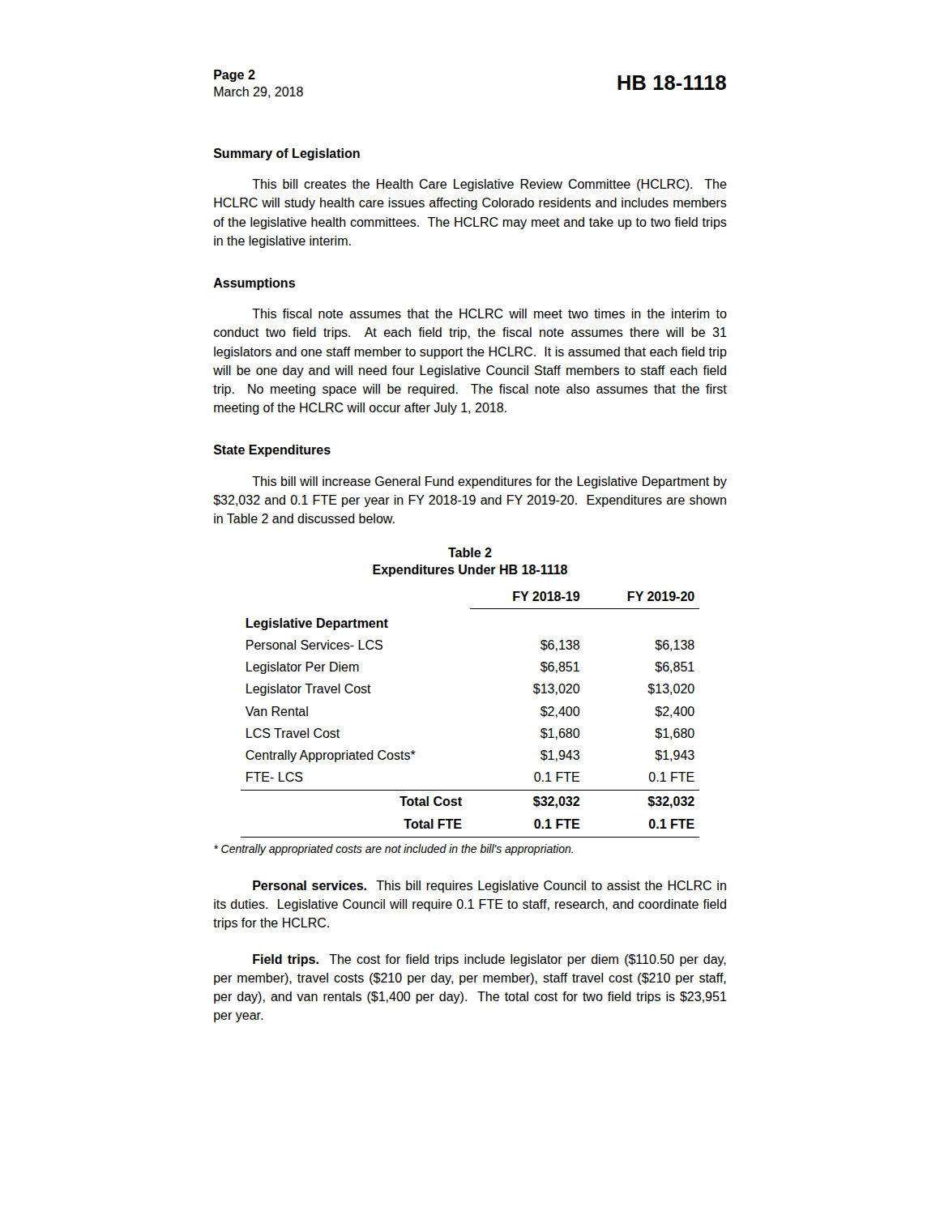Page 2
March 29, 2018
HB 18-1118
Summary of Legislation
This bill creates the Health Care Legislative Review Committee (HCLRC). The HCLRC will study health care issues affecting Colorado residents and includes members of the legislative health committees. The HCLRC may meet and take up to two field trips in the legislative interim.
Assumptions
This fiscal note assumes that the HCLRC will meet two times in the interim to conduct two field trips. At each field trip, the fiscal note assumes there will be 31 legislators and one staff member to support the HCLRC. It is assumed that each field trip will be one day and will need four Legislative Council Staff members to staff each field trip. No meeting space will be required. The fiscal note also assumes that the first meeting of the HCLRC will occur after July 1, 2018.
State Expenditures
This bill will increase General Fund expenditures for the Legislative Department by $32,032 and 0.1 FTE per year in FY 2018-19 and FY 2019-20. Expenditures are shown in Table 2 and discussed below.
Table 2
Expenditures Under HB 18-1118
| | FY 2018-19 | FY 2019-20 |
| --- | --- | --- |
| Legislative Department | | |
| Personal Services- LCS | $6,138 | $6,138 |
| Legislator Per Diem | $6,851 | $6,851 |
| Legislator Travel Cost | $13,020 | $13,020 |
| Van Rental | $2,400 | $2,400 |
| LCS Travel Cost | $1,680 | $1,680 |
| Centrally Appropriated Costs* | $1,943 | $1,943 |
| FTE- LCS | 0.1 FTE | 0.1 FTE |
| Total Cost | $32,032 | $32,032 |
| Total FTE | 0.1 FTE | 0.1 FTE |
* Centrally appropriated costs are not included in the bill's appropriation.
Personal services. This bill requires Legislative Council to assist the HCLRC in its duties. Legislative Council will require 0.1 FTE to staff, research, and coordinate field trips for the HCLRC.
Field trips. The cost for field trips include legislator per diem ($110.50 per day, per member), travel costs ($210 per day, per member), staff travel cost ($210 per staff, per day), and van rentals ($1,400 per day). The total cost for two field trips is $23,951 per year.